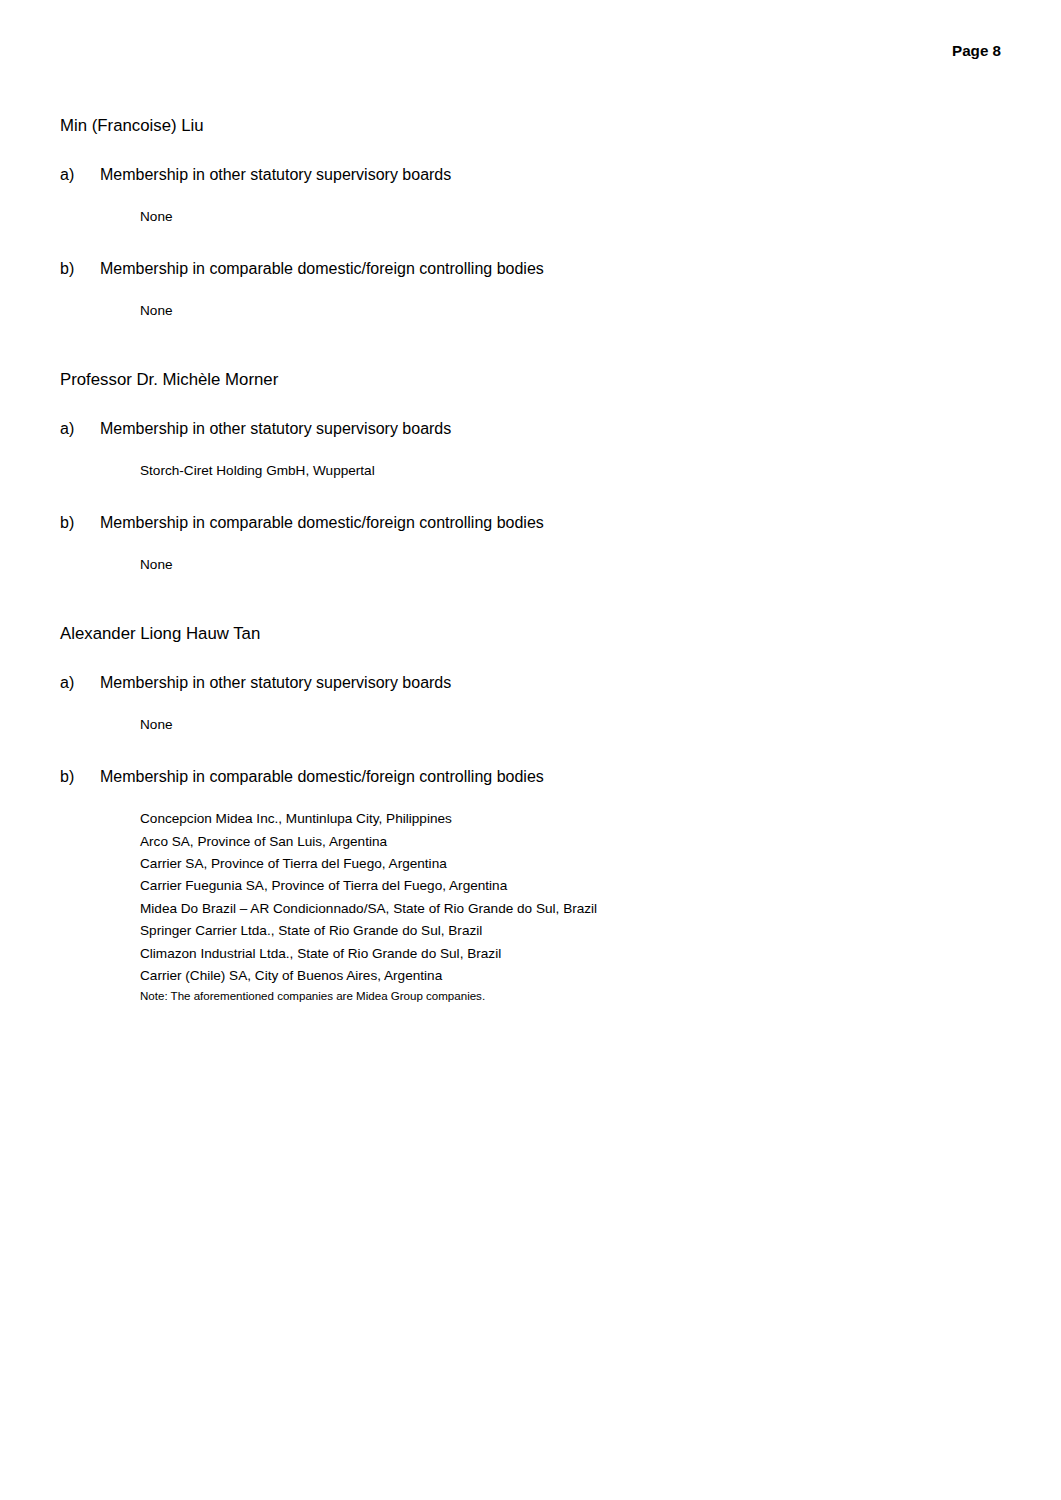Page 8
Min (Francoise) Liu
a)
Membership in other statutory supervisory boards
None
b)
Membership in comparable domestic/foreign controlling bodies
None
Professor Dr. Michèle Morner
a)
Membership in other statutory supervisory boards
Storch-Ciret Holding GmbH, Wuppertal
b)
Membership in comparable domestic/foreign controlling bodies
None
Alexander Liong Hauw Tan
a)
Membership in other statutory supervisory boards
None
b)
Membership in comparable domestic/foreign controlling bodies
Concepcion Midea Inc., Muntinlupa City, Philippines
Arco SA, Province of San Luis, Argentina
Carrier SA, Province of Tierra del Fuego, Argentina
Carrier Fuegunia SA, Province of Tierra del Fuego, Argentina
Midea Do Brazil – AR Condicionnado/SA, State of Rio Grande do Sul, Brazil
Springer Carrier Ltda., State of Rio Grande do Sul, Brazil
Climazon Industrial Ltda., State of Rio Grande do Sul, Brazil
Carrier (Chile) SA, City of Buenos Aires, Argentina
Note: The aforementioned companies are Midea Group companies.